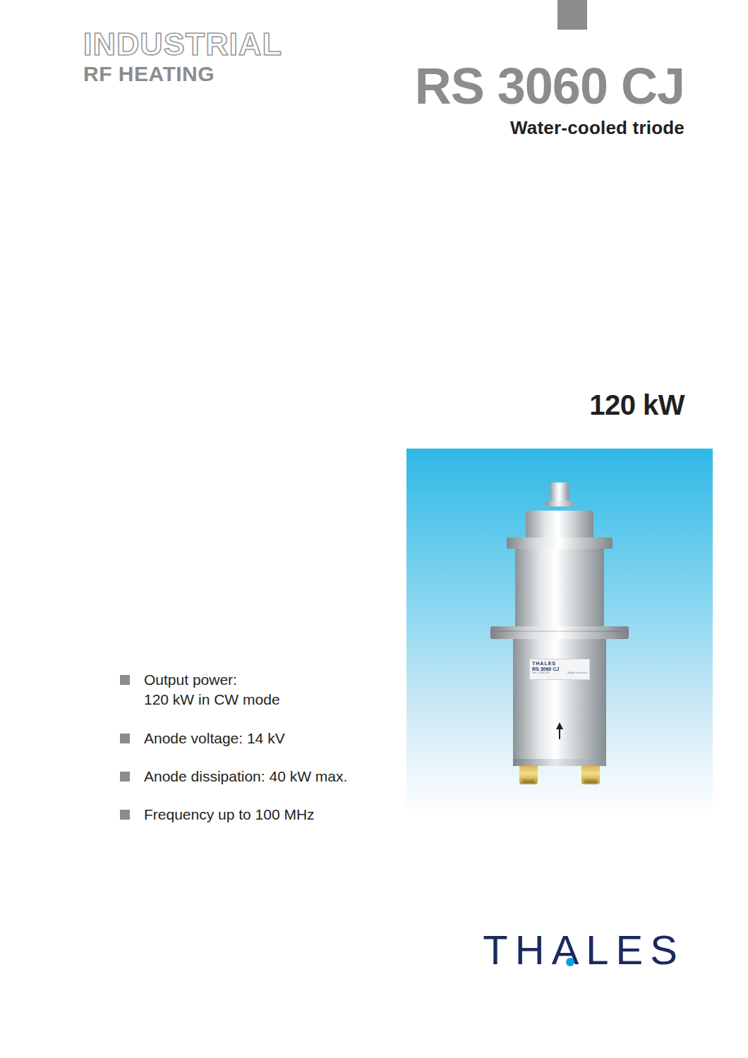INDUSTRIAL
RF HEATING
RS 3060 CJ
Water-cooled triode
120 kW
THALES
RS 3060 CJ
Ser. 1234 567 Made in France
Output power:
120 kW in CW mode
Anode voltage: 14 kV
Anode dissipation: 40 kW max.
Frequency up to 100 MHz
THALES